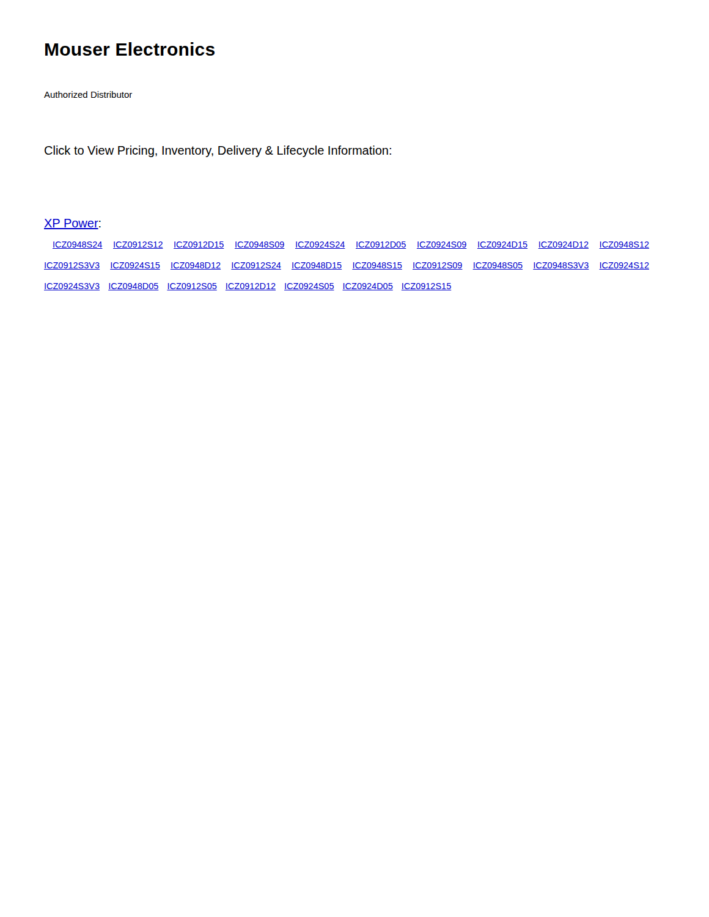Mouser Electronics
Authorized Distributor
Click to View Pricing, Inventory, Delivery & Lifecycle Information:
XP Power:
ICZ0948S24 ICZ0912S12 ICZ0912D15 ICZ0948S09 ICZ0924S24 ICZ0912D05 ICZ0924S09 ICZ0924D15 ICZ0924D12 ICZ0948S12 ICZ0912S3V3 ICZ0924S15 ICZ0948D12 ICZ0912S24 ICZ0948D15 ICZ0948S15 ICZ0912S09 ICZ0948S05 ICZ0948S3V3 ICZ0924S12 ICZ0924S3V3 ICZ0948D05 ICZ0912S05 ICZ0912D12 ICZ0924S05 ICZ0924D05 ICZ0912S15